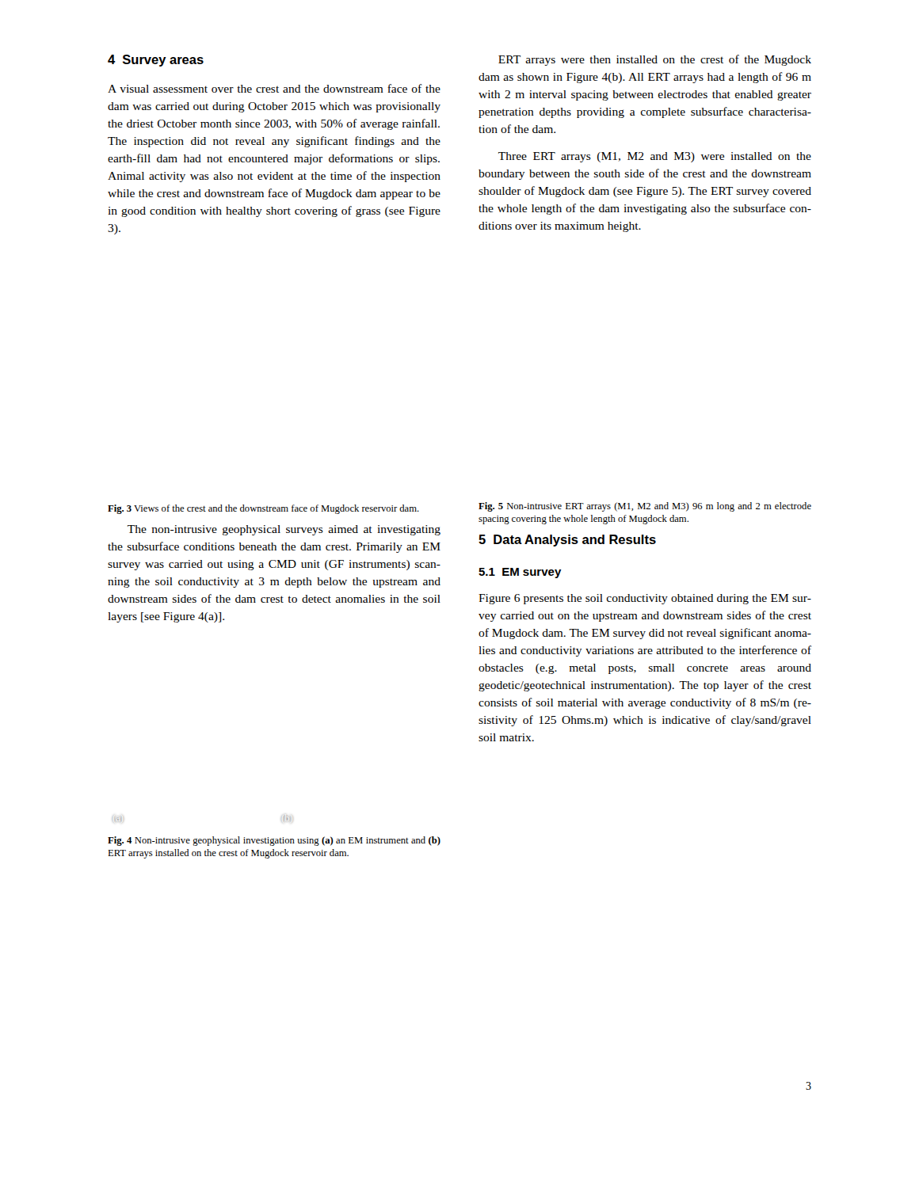4 Survey areas
A visual assessment over the crest and the downstream face of the dam was carried out during October 2015 which was provisionally the driest October month since 2003, with 50% of average rainfall. The inspection did not reveal any significant findings and the earth-fill dam had not encountered major deformations or slips. Animal activity was also not evident at the time of the inspection while the crest and downstream face of Mugdock dam appear to be in good condition with healthy short covering of grass (see Figure 3).
Fig. 3 Views of the crest and the downstream face of Mugdock reservoir dam.
The non-intrusive geophysical surveys aimed at investigating the subsurface conditions beneath the dam crest. Primarily an EM survey was carried out using a CMD unit (GF instruments) scanning the soil conductivity at 3 m depth below the upstream and downstream sides of the dam crest to detect anomalies in the soil layers [see Figure 4(a)].
(a)
(b)
Fig. 4 Non-intrusive geophysical investigation using (a) an EM instrument and (b) ERT arrays installed on the crest of Mugdock reservoir dam.
ERT arrays were then installed on the crest of the Mugdock dam as shown in Figure 4(b). All ERT arrays had a length of 96 m with 2 m interval spacing between electrodes that enabled greater penetration depths providing a complete subsurface characterisation of the dam.
Three ERT arrays (M1, M2 and M3) were installed on the boundary between the south side of the crest and the downstream shoulder of Mugdock dam (see Figure 5). The ERT survey covered the whole length of the dam investigating also the subsurface conditions over its maximum height.
Fig. 5 Non-intrusive ERT arrays (M1, M2 and M3) 96 m long and 2 m electrode spacing covering the whole length of Mugdock dam.
5 Data Analysis and Results
5.1 EM survey
Figure 6 presents the soil conductivity obtained during the EM survey carried out on the upstream and downstream sides of the crest of Mugdock dam. The EM survey did not reveal significant anomalies and conductivity variations are attributed to the interference of obstacles (e.g. metal posts, small concrete areas around geodetic/geotechnical instrumentation). The top layer of the crest consists of soil material with average conductivity of 8 mS/m (resistivity of 125 Ohms.m) which is indicative of clay/sand/gravel soil matrix.
3